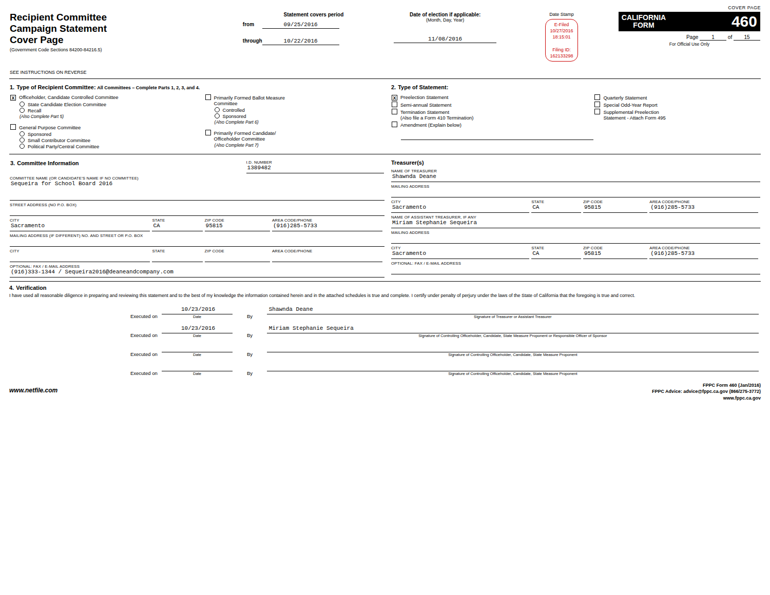COVER PAGE
| Recipient Committee Campaign Statement Cover Page (Government Code Sections 84200-84216.5) SEE INSTRUCTIONS ON REVERSE | Statement covers period / from / 09/25/2016 / / through / 10/22/2016 / | Date of election if applicable: (Month, Day, Year) 11/08/2016 | Date Stamp E-Filed 10/27/2016 18:15:01 Filing ID: 162133298 | CALIFORNIA FORM 460 Page 1 of 15 For Official Use Only |
| 1. Type of Recipient Committee: All Committees – Complete Parts 1, 2, 3, and 4. / X Officeholder, Candidate Controlled Committee State Candidate Election Committee Recall (Also Complete Part 5) General Purpose Committee Sponsored Small Contributor Committee Political Party/Central Committee / Primarily Formed Ballot Measure Committee Controlled Sponsored (Also Complete Part 6) Primarily Formed Candidate/ Officeholder Committee (Also Complete Part 7) / | 2. Type of Statement: / X Preelection Statement Semi-annual Statement Termination Statement (Also file a Form 410 Termination) Amendment (Explain below) / Quarterly Statement Special Odd-Year Report Supplemental Preelection Statement - Attach Form 495 / |
| / 3. Committee Information / I.D. NUMBER 1389482 / COMMITTEE NAME (OR CANDIDATE'S NAME IF NO COMMITTEE) Sequeira for School Board 2016 STREET ADDRESS (NO P.O. BOX) / CITY / STATE / ZIP CODE / AREA CODE/PHONE / / Sacramento / CA / 95815 / (916)285-5733 / MAILING ADDRESS (IF DIFFERENT) NO. AND STREET OR P.O. BOX / CITY / STATE / ZIP CODE / AREA CODE/PHONE / OPTIONAL: FAX / E-MAIL ADDRESS (916)333-1344 / Sequeira2016@deaneandcompany.com | Treasurer(s) NAME OF TREASURER Shawnda Deane MAILING ADDRESS / CITY / STATE / ZIP CODE / AREA CODE/PHONE / / Sacramento / CA / 95815 / (916)285-5733 / NAME OF ASSISTANT TREASURER, IF ANY Miriam Stephanie Sequeira MAILING ADDRESS / CITY / STATE / ZIP CODE / AREA CODE/PHONE / / Sacramento / CA / 95815 / (916)285-5733 / OPTIONAL: FAX / E-MAIL ADDRESS |
4. Verification
I have used all reasonable diligence in preparing and reviewing this statement and to the best of my knowledge the information contained herein and in the attached schedules is true and complete. I certify under penalty of perjury under the laws of the State of California that the foregoing is true and correct.
| | Executed on | 10/23/2016 Date | By | Shawnda Deane Signature of Treasurer or Assistant Treasurer |
| | Executed on | 10/23/2016 Date | By | Miriam Stephanie Sequeira Signature of Controlling Officeholder, Candidate, State Measure Proponent or Responsible Officer of Sponsor |
| | Executed on | Date | By | Signature of Controlling Officeholder, Candidate, State Measure Proponent |
| | Executed on | Date | By | Signature of Controlling Officeholder, Candidate, State Measure Proponent |
FPPC Form 460 (Jan/2016)
FPPC Advice: advice@fppc.ca.gov (866/275-3772)
www.fppc.ca.gov
www.netfile.com